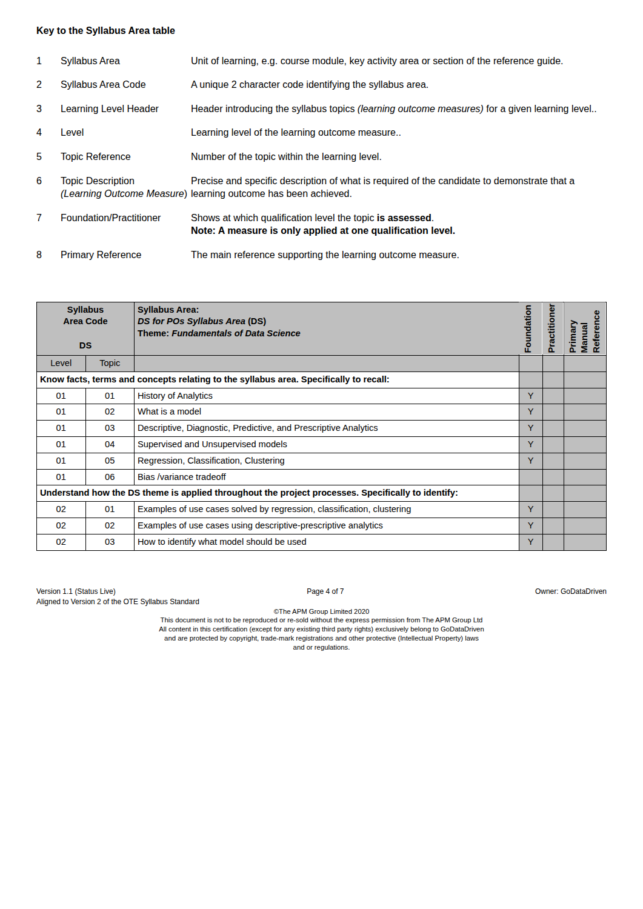Key to the Syllabus Area table
| 1 | Syllabus Area | Unit of learning, e.g. course module, key activity area or section of the reference guide. |
| 2 | Syllabus Area Code | A unique 2 character code identifying the syllabus area. |
| 3 | Learning Level Header | Header introducing the syllabus topics (learning outcome measures) for a given learning level.. |
| 4 | Level | Learning level of the learning outcome measure.. |
| 5 | Topic Reference | Number of the topic within the learning level. |
| 6 | Topic Description (Learning Outcome Measure ) | Precise and specific description of what is required of the candidate to demonstrate that a learning outcome has been achieved. |
| 7 | Foundation/Practitioner | Shows at which qualification level the topic is assessed . Note: A measure is only applied at one qualification level. |
| 8 | Primary Reference | The main reference supporting the learning outcome measure. |
| Syllabus Area Code DS | Syllabus Area: DS for POs Syllabus Area (DS) Theme: Fundamentals of Data Science | Foundation | Practitioner | Primary Manual Reference |
| Level | Topic | | | | |
| Know facts, terms and concepts relating to the syllabus area. Specifically to recall: | | | |
| 01 | 01 | History of Analytics | Y | | |
| 01 | 02 | What is a model | Y | | |
| 01 | 03 | Descriptive, Diagnostic, Predictive, and Prescriptive Analytics | Y | | |
| 01 | 04 | Supervised and Unsupervised models | Y | | |
| 01 | 05 | Regression, Classification, Clustering | Y | | |
| 01 | 06 | Bias /variance tradeoff | | | |
| Understand how the DS theme is applied throughout the project processes. Specifically to identify: | | | |
| 02 | 01 | Examples of use cases solved by regression, classification, clustering | Y | | |
| 02 | 02 | Examples of use cases using descriptive-prescriptive analytics | Y | | |
| 02 | 03 | How to identify what model should be used | Y | | |
Version 1.1 (Status Live)
Page 4 of 7
Owner: GoDataDriven
Aligned to Version 2 of the OTE Syllabus Standard
©The APM Group Limited 2020
This document is not to be reproduced or re-sold without the express permission from The APM Group Ltd
All content in this certification (except for any existing third party rights) exclusively belong to GoDataDriven
and are protected by copyright, trade-mark registrations and other protective (Intellectual Property) laws
and or regulations.